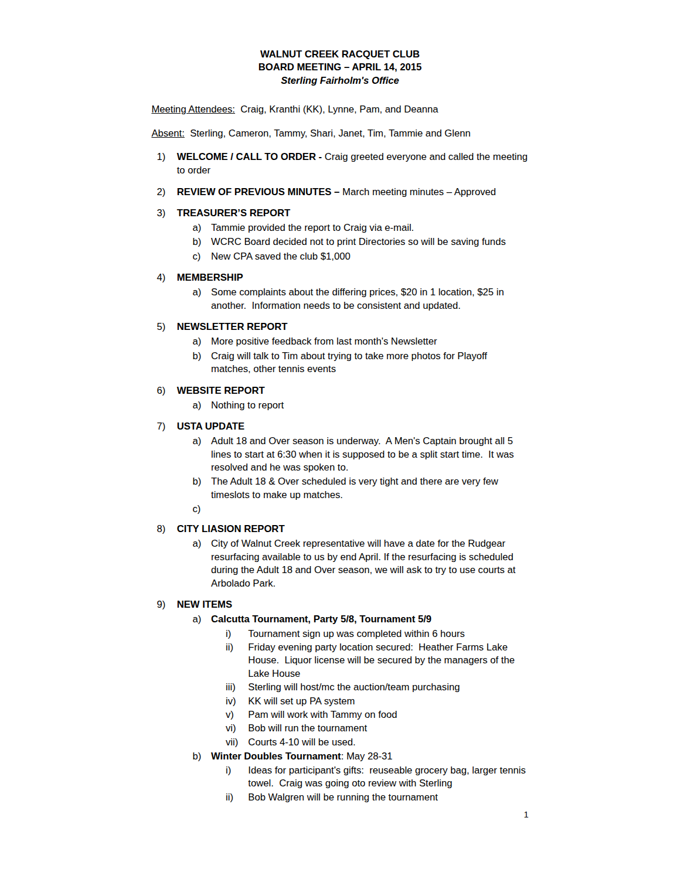WALNUT CREEK RACQUET CLUB BOARD MEETING – APRIL 14, 2015 Sterling Fairholm's Office
Meeting Attendees: Craig, Kranthi (KK), Lynne, Pam, and Deanna
Absent: Sterling, Cameron, Tammy, Shari, Janet, Tim, Tammie and Glenn
WELCOME / CALL TO ORDER - Craig greeted everyone and called the meeting to order
REVIEW OF PREVIOUS MINUTES – March meeting minutes – Approved
TREASURER’S REPORT
Tammie provided the report to Craig via e-mail.
WCRC Board decided not to print Directories so will be saving funds
New CPA saved the club $1,000
MEMBERSHIP
Some complaints about the differing prices, $20 in 1 location, $25 in another. Information needs to be consistent and updated.
NEWSLETTER REPORT
More positive feedback from last month's Newsletter
Craig will talk to Tim about trying to take more photos for Playoff matches, other tennis events
WEBSITE REPORT
Nothing to report
USTA UPDATE
Adult 18 and Over season is underway. A Men's Captain brought all 5 lines to start at 6:30 when it is supposed to be a split start time. It was resolved and he was spoken to.
The Adult 18 & Over scheduled is very tight and there are very few timeslots to make up matches.
CITY LIASION REPORT
City of Walnut Creek representative will have a date for the Rudgear resurfacing available to us by end April. If the resurfacing is scheduled during the Adult 18 and Over season, we will ask to try to use courts at Arbolado Park.
NEW ITEMS
Calcutta Tournament, Party 5/8, Tournament 5/9
Tournament sign up was completed within 6 hours
Friday evening party location secured: Heather Farms Lake House. Liquor license will be secured by the managers of the Lake House
Sterling will host/mc the auction/team purchasing
KK will set up PA system
Pam will work with Tammy on food
Bob will run the tournament
Courts 4-10 will be used.
Winter Doubles Tournament: May 28-31
Ideas for participant's gifts: reuseable grocery bag, larger tennis towel. Craig was going oto review with Sterling
Bob Walgren will be running the tournament
1